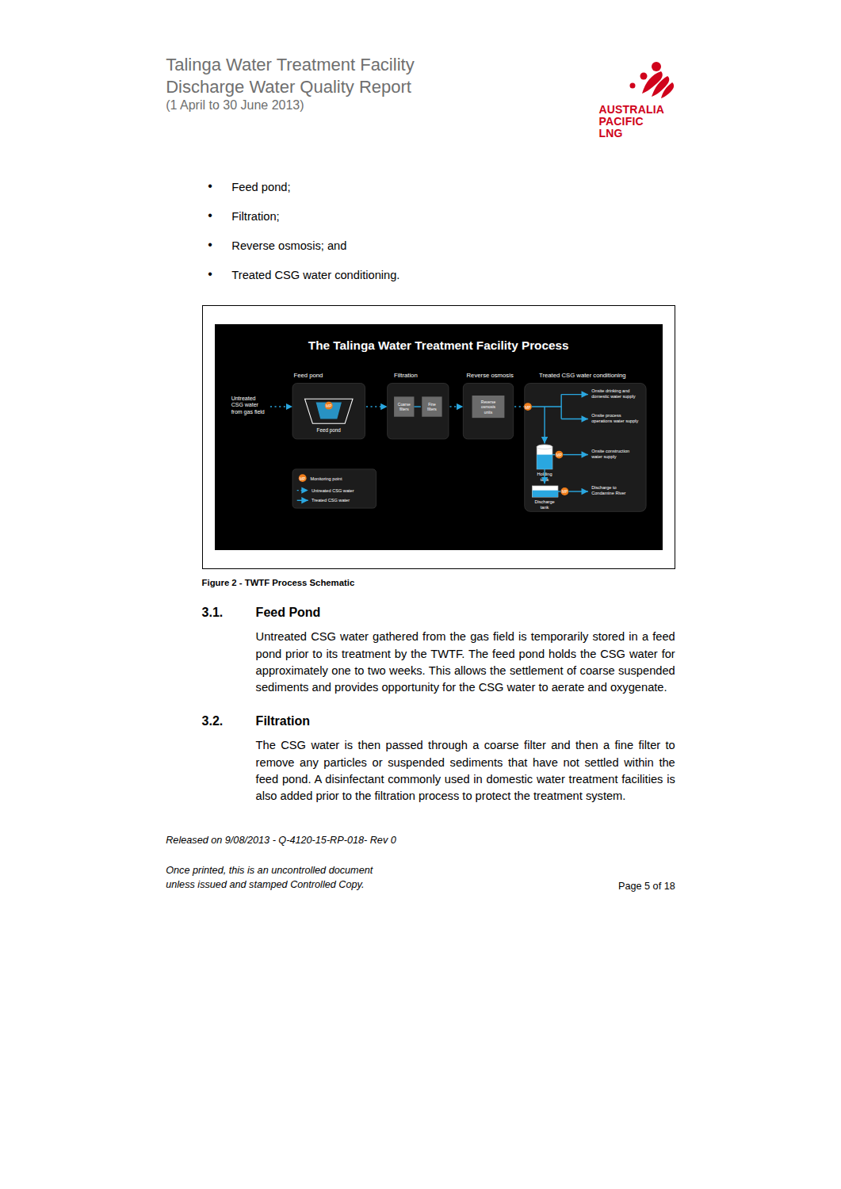Talinga Water Treatment Facility Discharge Water Quality Report (1 April to 30 June 2013)
AUSTRALIA
PACIFIC
LNG
Feed pond;
Filtration;
Reverse osmosis; and
Treated CSG water conditioning.
The Talinga Water Treatment Facility Process
Feed pond Filtration Reverse osmosis Treated CSG water conditioning Untreated CSG water from gas field MP Feed pond Coarse filters Fine filters Reverse osmosis units MP Onsite drinking and domestic water supply Onsite process operations water supply Holding tank MP Onsite construction water supply Discharge tank MP Discharge to Condamine River MP Monitoring point Untreated CSG water Treated CSG water
Figure 2 - TWTF Process Schematic
3.1.
Feed Pond
Untreated CSG water gathered from the gas field is temporarily stored in a feed pond prior to its treatment by the TWTF. The feed pond holds the CSG water for approximately one to two weeks. This allows the settlement of coarse suspended sediments and provides opportunity for the CSG water to aerate and oxygenate.
3.2.
Filtration
The CSG water is then passed through a coarse filter and then a fine filter to remove any particles or suspended sediments that have not settled within the feed pond. A disinfectant commonly used in domestic water treatment facilities is also added prior to the filtration process to protect the treatment system.
Released on 9/08/2013 - Q-4120-15-RP-018- Rev 0
Once printed, this is an uncontrolled document
unless issued and stamped Controlled Copy.
Page 5 of 18